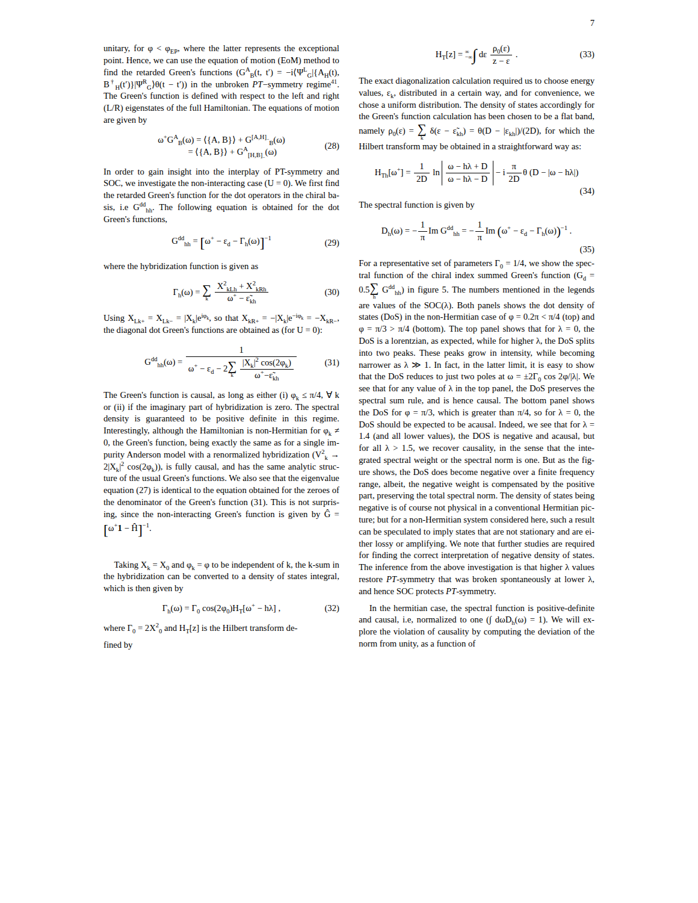7
unitary, for φ < φEP, where the latter represents the exceptional point. Hence, we can use the equation of motion (EoM) method to find the retarded Green's functions (GAB(t, t′) = −i⟨ΨLG|{AH(t), B†H(t′)}|ΨRG⟩θ(t − t′)) in the unbroken PT−symmetry regime41. The Green's function is defined with respect to the left and right (L/R) eigenstates of the full Hamiltonian. The equations of motion are given by
ω+GAB(ω) = ⟨{A, B}⟩ + G[A,H]−B(ω)
= ⟨{A, B}⟩ + GA[H,B]−(ω) (28)
In order to gain insight into the interplay of PT-symmetry and SOC, we investigate the non-interacting case (U = 0). We first find the retarded Green's function for the dot operators in the chiral basis, i.e Gddhh. The following equation is obtained for the dot Green's functions,
Gddhh = [ω+ − εd − Γh(ω)]−1 (29)
where the hybridization function is given as
Γh(ω) = ∑k X2kLh + X2kRh ω+ − ε̃kh (30)
Using XLk+ = XLk− = |Xk|eiφk, so that XkR+ = −|Xk|e−iφk = −XkR−, the diagonal dot Green's functions are obtained as (for U = 0):
Gddhh(ω) = 1 ω+ − εd − 2∑k |Xk|2 cos(2φk) ω+−ε̃kh (31)
The Green's function is causal, as long as either (i) φk ≤ π/4, ∀ k or (ii) if the imaginary part of hybridization is zero. The spectral density is guaranteed to be positive definite in this regime. Interestingly, although the Hamiltonian is non-Hermitian for φk ≠ 0, the Green's function, being exactly the same as for a single impurity Anderson model with a renormalized hybridization (V2k → 2|Xk|2 cos(2φk)), is fully causal, and has the same analytic structure of the usual Green's functions. We also see that the eigenvalue equation (27) is identical to the equation obtained for the zeroes of the denominator of the Green's function (31). This is not surprising, since the non-interacting Green's function is given by Ĝ = [ω+1 − Ĥ]−1.
Taking Xk = X0 and φk = φ to be independent of k, the k-sum in the hybridization can be converted to a density of states integral, which is then given by
Γh(ω) = Γ0 cos(2φ0)HT[ω+ − hλ] , (32)
where Γ0 = 2X20 and HT[z] is the Hilbert transform de-
fined by
HT[z] = ∞−∞∫ dε ρ0(ε) z − ε . (33)
The exact diagonalization calculation required us to choose energy values, εk, distributed in a certain way, and for convenience, we chose a uniform distribution. The density of states accordingly for the Green's function calculation has been chosen to be a flat band, namely ρ0(ε) = ∑k δ(ε − ε̃kh) = θ(D − |εkh|)/(2D), for which the Hilbert transform may be obtained in a straightforward way as:
HTh[ω+] = 12D ln ω − hλ + D ω − hλ − D − iπ 2Dθ (D − |ω − hλ|) (34)
The spectral function is given by
Dh(ω) = −1 π Im Gddhh = −1 π Im (ω+ − εd − Γh(ω))−1 . (35)
For a representative set of parameters Γ0 = 1/4, we show the spectral function of the chiral index summed Green's function (Gd = 0.5∑h Gddhh) in figure 5. The numbers mentioned in the legends are values of the SOC(λ). Both panels shows the dot density of states (DoS) in the non-Hermitian case of φ = 0.2π < π/4 (top) and φ = π/3 > π/4 (bottom). The top panel shows that for λ = 0, the DoS is a lorentzian, as expected, while for higher λ, the DoS splits into two peaks. These peaks grow in intensity, while becoming narrower as λ ≫ 1. In fact, in the latter limit, it is easy to show that the DoS reduces to just two poles at ω = ±2Γ0 cos 2φ/|λ|. We see that for any value of λ in the top panel, the DoS preserves the spectral sum rule, and is hence causal. The bottom panel shows the DoS for φ = π/3, which is greater than π/4, so for λ = 0, the DoS should be expected to be acausal. Indeed, we see that for λ = 1.4 (and all lower values), the DOS is negative and acausal, but for all λ > 1.5, we recover causality, in the sense that the integrated spectral weight or the spectral norm is one. But as the figure shows, the DoS does become negative over a finite frequency range, albeit, the negative weight is compensated by the positive part, preserving the total spectral norm. The density of states being negative is of course not physical in a conventional Hermitian picture; but for a non-Hermitian system considered here, such a result can be speculated to imply states that are not stationary and are either lossy or amplifying. We note that further studies are required for finding the correct interpretation of negative density of states. The inference from the above investigation is that higher λ values restore PT-symmetry that was broken spontaneously at lower λ, and hence SOC protects PT-symmetry.
In the hermitian case, the spectral function is positive-definite and causal, i.e, normalized to one (∫ dωDh(ω) = 1). We will explore the violation of causality by computing the deviation of the norm from unity, as a function of